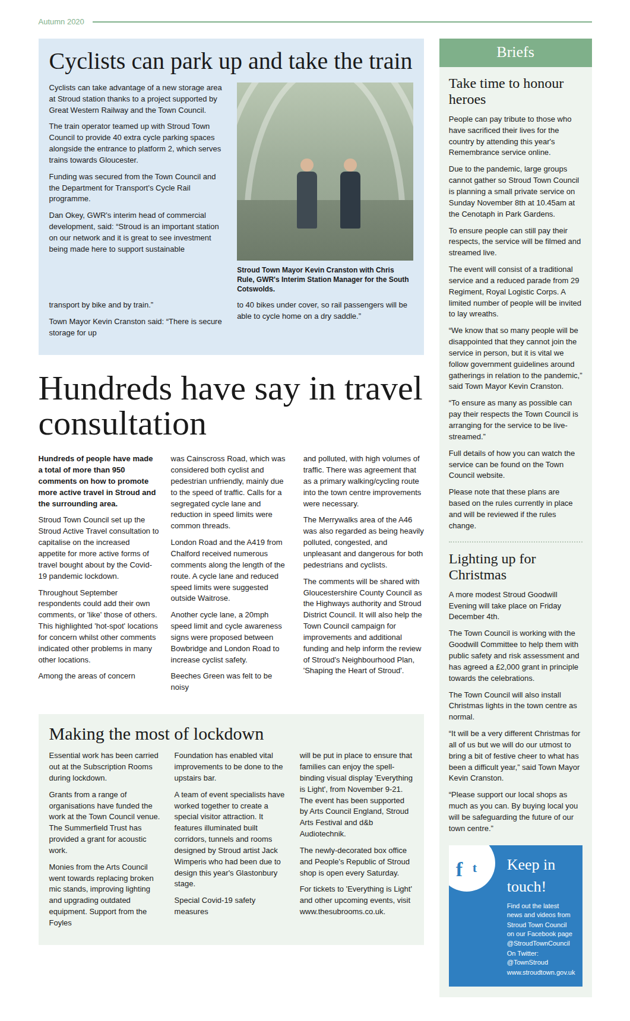Autumn 2020
Cyclists can park up and take the train
Cyclists can take advantage of a new storage area at Stroud station thanks to a project supported by Great Western Railway and the Town Council.
The train operator teamed up with Stroud Town Council to provide 40 extra cycle parking spaces alongside the entrance to platform 2, which serves trains towards Gloucester.
Funding was secured from the Town Council and the Department for Transport's Cycle Rail programme.
Dan Okey, GWR's interim head of commercial development, said: “Stroud is an important station on our network and it is great to see investment being made here to support sustainable
Stroud Town Mayor Kevin Cranston with Chris Rule, GWR's Interim Station Manager for the South Cotswolds.
transport by bike and by train.”
Town Mayor Kevin Cranston said: “There is secure storage for up
to 40 bikes under cover, so rail passengers will be able to cycle home on a dry saddle.”
Hundreds have say in travel consultation
Hundreds of people have made a total of more than 950 comments on how to promote more active travel in Stroud and the surrounding area.
Stroud Town Council set up the Stroud Active Travel consultation to capitalise on the increased appetite for more active forms of travel bought about by the Covid-19 pandemic lockdown.
Throughout September respondents could add their own comments, or 'like' those of others. This highlighted 'hot-spot' locations for concern whilst other comments indicated other problems in many other locations.
Among the areas of concern
was Cainscross Road, which was considered both cyclist and pedestrian unfriendly, mainly due to the speed of traffic. Calls for a segregated cycle lane and reduction in speed limits were common threads.
London Road and the A419 from Chalford received numerous comments along the length of the route. A cycle lane and reduced speed limits were suggested outside Waitrose.
Another cycle lane, a 20mph speed limit and cycle awareness signs were proposed between Bowbridge and London Road to increase cyclist safety.
Beeches Green was felt to be noisy
and polluted, with high volumes of traffic. There was agreement that as a primary walking/cycling route into the town centre improvements were necessary.
The Merrywalks area of the A46 was also regarded as being heavily polluted, congested, and unpleasant and dangerous for both pedestrians and cyclists.
The comments will be shared with Gloucestershire County Council as the Highways authority and Stroud District Council. It will also help the Town Council campaign for improvements and additional funding and help inform the review of Stroud's Neighbourhood Plan, 'Shaping the Heart of Stroud'.
Making the most of lockdown
Essential work has been carried out at the Subscription Rooms during lockdown.
Grants from a range of organisations have funded the work at the Town Council venue. The Summerfield Trust has provided a grant for acoustic work.
Monies from the Arts Council went towards replacing broken mic stands, improving lighting and upgrading outdated equipment. Support from the Foyles
Foundation has enabled vital improvements to be done to the upstairs bar.
A team of event specialists have worked together to create a special visitor attraction. It features illuminated built corridors, tunnels and rooms designed by Stroud artist Jack Wimperis who had been due to design this year's Glastonbury stage.
Special Covid-19 safety measures
will be put in place to ensure that families can enjoy the spell-binding visual display 'Everything is Light', from November 9-21. The event has been supported by Arts Council England, Stroud Arts Festival and d&b Audiotechnik.
The newly-decorated box office and People's Republic of Stroud shop is open every Saturday.
For tickets to 'Everything is Light' and other upcoming events, visit www.thesubrooms.co.uk.
Briefs
Take time to honour heroes
People can pay tribute to those who have sacrificed their lives for the country by attending this year's Remembrance service online.
Due to the pandemic, large groups cannot gather so Stroud Town Council is planning a small private service on Sunday November 8th at 10.45am at the Cenotaph in Park Gardens.
To ensure people can still pay their respects, the service will be filmed and streamed live.
The event will consist of a traditional service and a reduced parade from 29 Regiment, Royal Logistic Corps. A limited number of people will be invited to lay wreaths.
“We know that so many people will be disappointed that they cannot join the service in person, but it is vital we follow government guidelines around gatherings in relation to the pandemic,” said Town Mayor Kevin Cranston.
“To ensure as many as possible can pay their respects the Town Council is arranging for the service to be live-streamed.”
Full details of how you can watch the service can be found on the Town Council website.
Please note that these plans are based on the rules currently in place and will be reviewed if the rules change.
Lighting up for Christmas
A more modest Stroud Goodwill Evening will take place on Friday December 4th.
The Town Council is working with the Goodwill Committee to help them with public safety and risk assessment and has agreed a £2,000 grant in principle towards the celebrations.
The Town Council will also install Christmas lights in the town centre as normal.
“It will be a very different Christmas for all of us but we will do our utmost to bring a bit of festive cheer to what has been a difficult year,” said Town Mayor Kevin Cranston.
“Please support our local shops as much as you can. By buying local you will be safeguarding the future of our town centre.”
f t
Keep in touch!
Find out the latest news and videos from
Stroud Town Council on our Facebook page
@StroudTownCouncil
On Twitter: @TownStroud
www.stroudtown.gov.uk